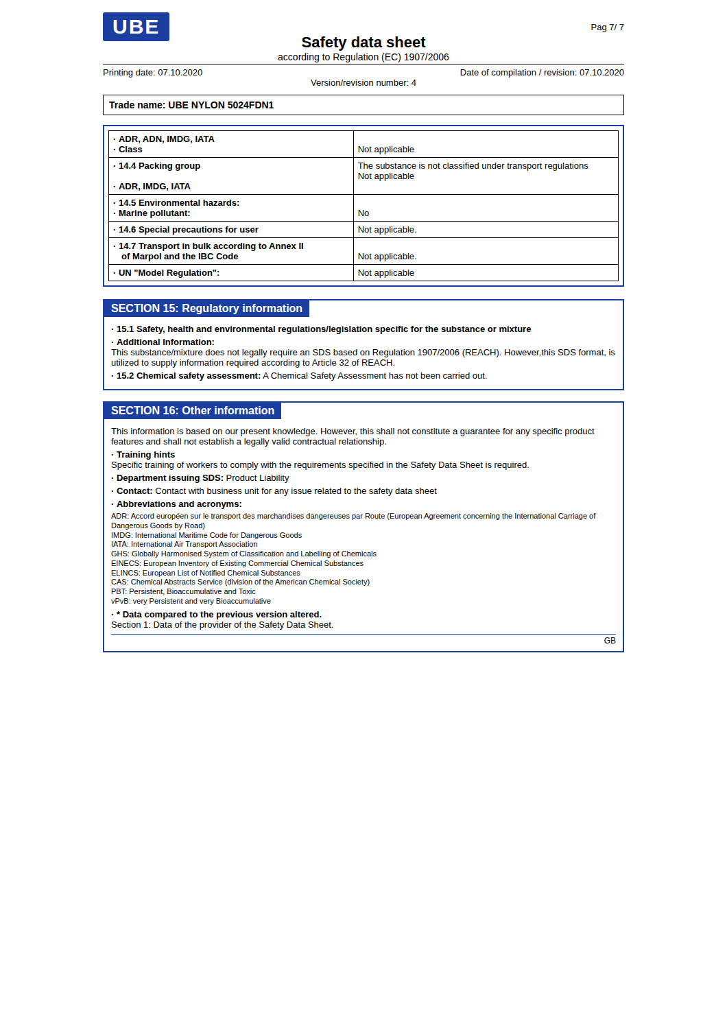UBE
Pag 7/ 7
Safety data sheet
according to Regulation (EC) 1907/2006
Printing date: 07.10.2020 Date of compilation / revision: 07.10.2020
Version/revision number: 4
Trade name: UBE NYLON 5024FDN1
| · ADR, ADN, IMDG, IATA · Class | Not applicable |
| · 14.4 Packing group · ADR, IMDG, IATA | The substance is not classified under transport regulations Not applicable |
| · 14.5 Environmental hazards: · Marine pollutant: | No |
| · 14.6 Special precautions for user | Not applicable. |
| · 14.7 Transport in bulk according to Annex II of Marpol and the IBC Code | Not applicable. |
| · UN "Model Regulation": | Not applicable |
SECTION 15: Regulatory information
· 15.1 Safety, health and environmental regulations/legislation specific for the substance or mixture
· Additional Information:
This substance/mixture does not legally require an SDS based on Regulation 1907/2006 (REACH). However,this SDS format, is utilized to supply information required according to Article 32 of REACH.
· 15.2 Chemical safety assessment: A Chemical Safety Assessment has not been carried out.
SECTION 16: Other information
This information is based on our present knowledge. However, this shall not constitute a guarantee for any specific product features and shall not establish a legally valid contractual relationship.
· Training hints
Specific training of workers to comply with the requirements specified in the Safety Data Sheet is required.
· Department issuing SDS: Product Liability
· Contact: Contact with business unit for any issue related to the safety data sheet
· Abbreviations and acronyms:
ADR: Accord européen sur le transport des marchandises dangereuses par Route (European Agreement concerning the International Carriage of Dangerous Goods by Road)
IMDG: International Maritime Code for Dangerous Goods
IATA: International Air Transport Association
GHS: Globally Harmonised System of Classification and Labelling of Chemicals
EINECS: European Inventory of Existing Commercial Chemical Substances
ELINCS: European List of Notified Chemical Substances
CAS: Chemical Abstracts Service (division of the American Chemical Society)
PBT: Persistent, Bioaccumulative and Toxic
vPvB: very Persistent and very Bioaccumulative
· * Data compared to the previous version altered.
Section 1: Data of the provider of the Safety Data Sheet.
GB